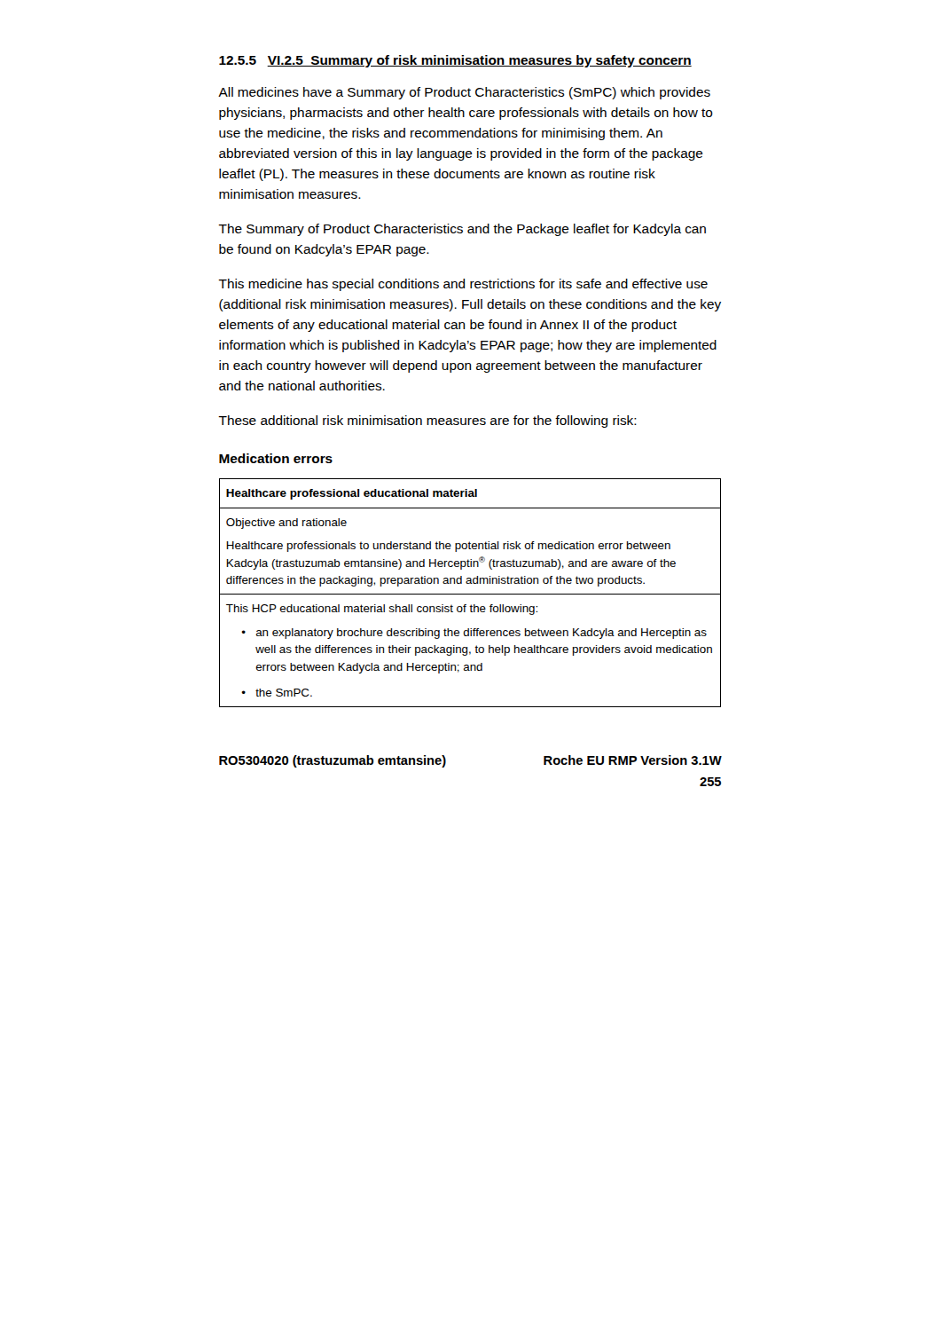12.5.5 VI.2.5 Summary of risk minimisation measures by safety concern
All medicines have a Summary of Product Characteristics (SmPC) which provides physicians, pharmacists and other health care professionals with details on how to use the medicine, the risks and recommendations for minimising them. An abbreviated version of this in lay language is provided in the form of the package leaflet (PL). The measures in these documents are known as routine risk minimisation measures.
The Summary of Product Characteristics and the Package leaflet for Kadcyla can be found on Kadcyla’s EPAR page.
This medicine has special conditions and restrictions for its safe and effective use (additional risk minimisation measures). Full details on these conditions and the key elements of any educational material can be found in Annex II of the product information which is published in Kadcyla’s EPAR page; how they are implemented in each country however will depend upon agreement between the manufacturer and the national authorities.
These additional risk minimisation measures are for the following risk:
Medication errors
| Healthcare professional educational material |
| Objective and rationale Healthcare professionals to understand the potential risk of medication error between Kadcyla (trastuzumab emtansine) and Herceptin ® (trastuzumab), and are aware of the differences in the packaging, preparation and administration of the two products. |
| This HCP educational material shall consist of the following: an explanatory brochure describing the differences between Kadcyla and Herceptin as well as the differences in their packaging, to help healthcare providers avoid medication errors between Kadycla and Herceptin; and the SmPC. |
RO5304020 (trastuzumab emtansine)
Roche EU RMP Version 3.1W
255